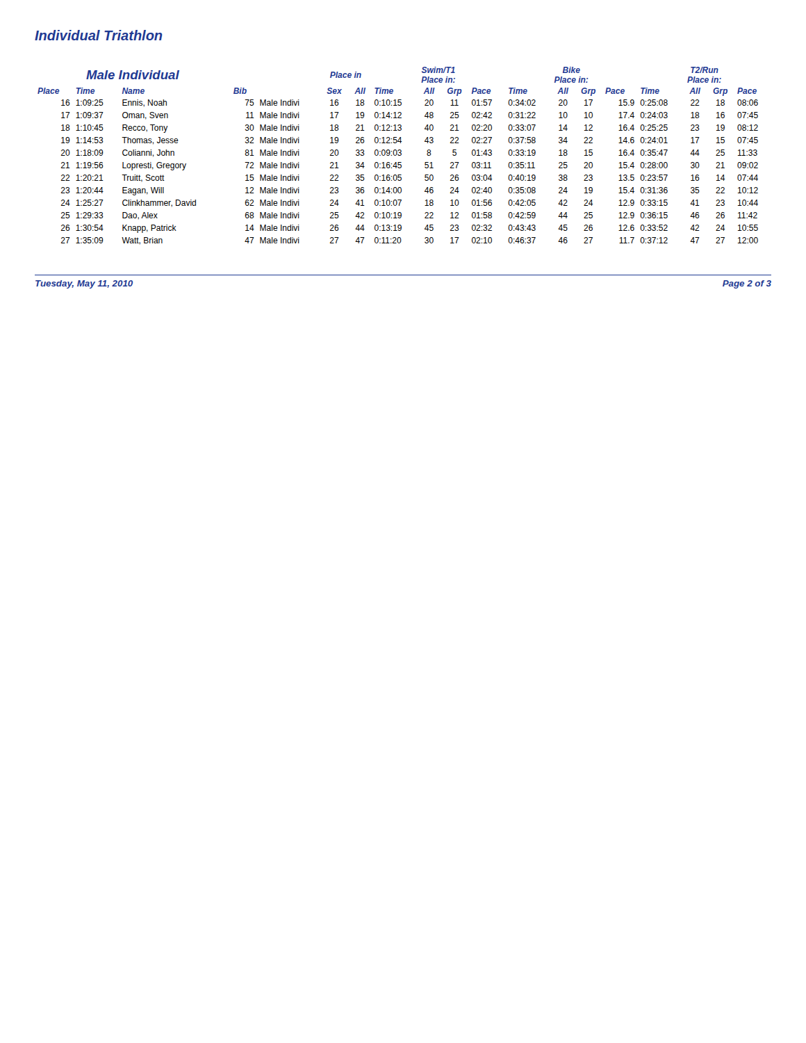Individual Triathlon
| Male Individual | | Place in | Swim/T1 Place in: | Bike Place in: | T2/Run Place in: |
| --- | --- | --- | --- | --- | --- |
| Place | Time | Name | Bib | | Sex | All | Time | All | Grp | Pace | Time | All | Grp | Pace | Time | All | Grp | Pace |
| 16 | 1:09:25 | Ennis, Noah | 75 | Male Indivi | 16 | 18 | 0:10:15 | 20 | 11 | 01:57 | 0:34:02 | 20 | 17 | 15.9 | 0:25:08 | 22 | 18 | 08:06 |
| 17 | 1:09:37 | Oman, Sven | 11 | Male Indivi | 17 | 19 | 0:14:12 | 48 | 25 | 02:42 | 0:31:22 | 10 | 10 | 17.4 | 0:24:03 | 18 | 16 | 07:45 |
| 18 | 1:10:45 | Recco, Tony | 30 | Male Indivi | 18 | 21 | 0:12:13 | 40 | 21 | 02:20 | 0:33:07 | 14 | 12 | 16.4 | 0:25:25 | 23 | 19 | 08:12 |
| 19 | 1:14:53 | Thomas, Jesse | 32 | Male Indivi | 19 | 26 | 0:12:54 | 43 | 22 | 02:27 | 0:37:58 | 34 | 22 | 14.6 | 0:24:01 | 17 | 15 | 07:45 |
| 20 | 1:18:09 | Colianni, John | 81 | Male Indivi | 20 | 33 | 0:09:03 | 8 | 5 | 01:43 | 0:33:19 | 18 | 15 | 16.4 | 0:35:47 | 44 | 25 | 11:33 |
| 21 | 1:19:56 | Lopresti, Gregory | 72 | Male Indivi | 21 | 34 | 0:16:45 | 51 | 27 | 03:11 | 0:35:11 | 25 | 20 | 15.4 | 0:28:00 | 30 | 21 | 09:02 |
| 22 | 1:20:21 | Truitt, Scott | 15 | Male Indivi | 22 | 35 | 0:16:05 | 50 | 26 | 03:04 | 0:40:19 | 38 | 23 | 13.5 | 0:23:57 | 16 | 14 | 07:44 |
| 23 | 1:20:44 | Eagan, Will | 12 | Male Indivi | 23 | 36 | 0:14:00 | 46 | 24 | 02:40 | 0:35:08 | 24 | 19 | 15.4 | 0:31:36 | 35 | 22 | 10:12 |
| 24 | 1:25:27 | Clinkhammer, David | 62 | Male Indivi | 24 | 41 | 0:10:07 | 18 | 10 | 01:56 | 0:42:05 | 42 | 24 | 12.9 | 0:33:15 | 41 | 23 | 10:44 |
| 25 | 1:29:33 | Dao, Alex | 68 | Male Indivi | 25 | 42 | 0:10:19 | 22 | 12 | 01:58 | 0:42:59 | 44 | 25 | 12.9 | 0:36:15 | 46 | 26 | 11:42 |
| 26 | 1:30:54 | Knapp, Patrick | 14 | Male Indivi | 26 | 44 | 0:13:19 | 45 | 23 | 02:32 | 0:43:43 | 45 | 26 | 12.6 | 0:33:52 | 42 | 24 | 10:55 |
| 27 | 1:35:09 | Watt, Brian | 47 | Male Indivi | 27 | 47 | 0:11:20 | 30 | 17 | 02:10 | 0:46:37 | 46 | 27 | 11.7 | 0:37:12 | 47 | 27 | 12:00 |
Tuesday, May 11, 2010 Page 2 of 3